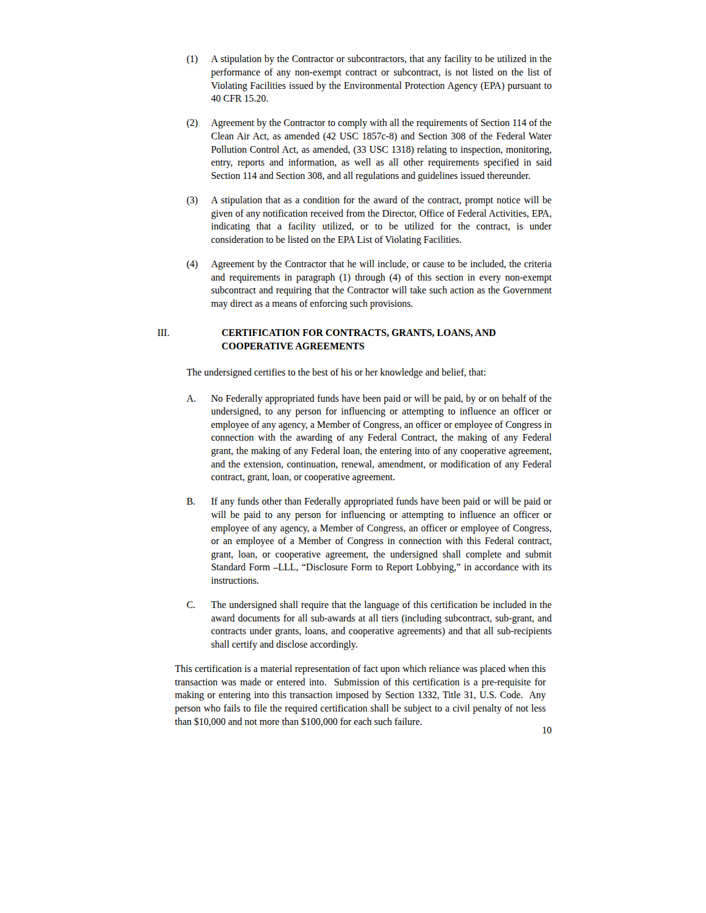(1)
A stipulation by the Contractor or subcontractors, that any facility to be utilized in the performance of any non-exempt contract or subcontract, is not listed on the list of Violating Facilities issued by the Environmental Protection Agency (EPA) pursuant to 40 CFR 15.20.
(2)
Agreement by the Contractor to comply with all the requirements of Section 114 of the Clean Air Act, as amended (42 USC 1857c-8) and Section 308 of the Federal Water Pollution Control Act, as amended, (33 USC 1318) relating to inspection, monitoring, entry, reports and information, as well as all other requirements specified in said Section 114 and Section 308, and all regulations and guidelines issued thereunder.
(3)
A stipulation that as a condition for the award of the contract, prompt notice will be given of any notification received from the Director, Office of Federal Activities, EPA, indicating that a facility utilized, or to be utilized for the contract, is under consideration to be listed on the EPA List of Violating Facilities.
(4)
Agreement by the Contractor that he will include, or cause to be included, the criteria and requirements in paragraph (1) through (4) of this section in every non-exempt subcontract and requiring that the Contractor will take such action as the Government may direct as a means of enforcing such provisions.
III.
CERTIFICATION FOR CONTRACTS, GRANTS, LOANS, AND COOPERATIVE AGREEMENTS
The undersigned certifies to the best of his or her knowledge and belief, that:
A.
No Federally appropriated funds have been paid or will be paid, by or on behalf of the undersigned, to any person for influencing or attempting to influence an officer or employee of any agency, a Member of Congress, an officer or employee of Congress in connection with the awarding of any Federal Contract, the making of any Federal grant, the making of any Federal loan, the entering into of any cooperative agreement, and the extension, continuation, renewal, amendment, or modification of any Federal contract, grant, loan, or cooperative agreement.
B.
If any funds other than Federally appropriated funds have been paid or will be paid or will be paid to any person for influencing or attempting to influence an officer or employee of any agency, a Member of Congress, an officer or employee of Congress, or an employee of a Member of Congress in connection with this Federal contract, grant, loan, or cooperative agreement, the undersigned shall complete and submit Standard Form –LLL, “Disclosure Form to Report Lobbying,” in accordance with its instructions.
C.
The undersigned shall require that the language of this certification be included in the award documents for all sub-awards at all tiers (including subcontract, sub-grant, and contracts under grants, loans, and cooperative agreements) and that all sub-recipients shall certify and disclose accordingly.
This certification is a material representation of fact upon which reliance was placed when this transaction was made or entered into. Submission of this certification is a pre-requisite for making or entering into this transaction imposed by Section 1332, Title 31, U.S. Code. Any person who fails to file the required certification shall be subject to a civil penalty of not less than $10,000 and not more than $100,000 for each such failure.
10